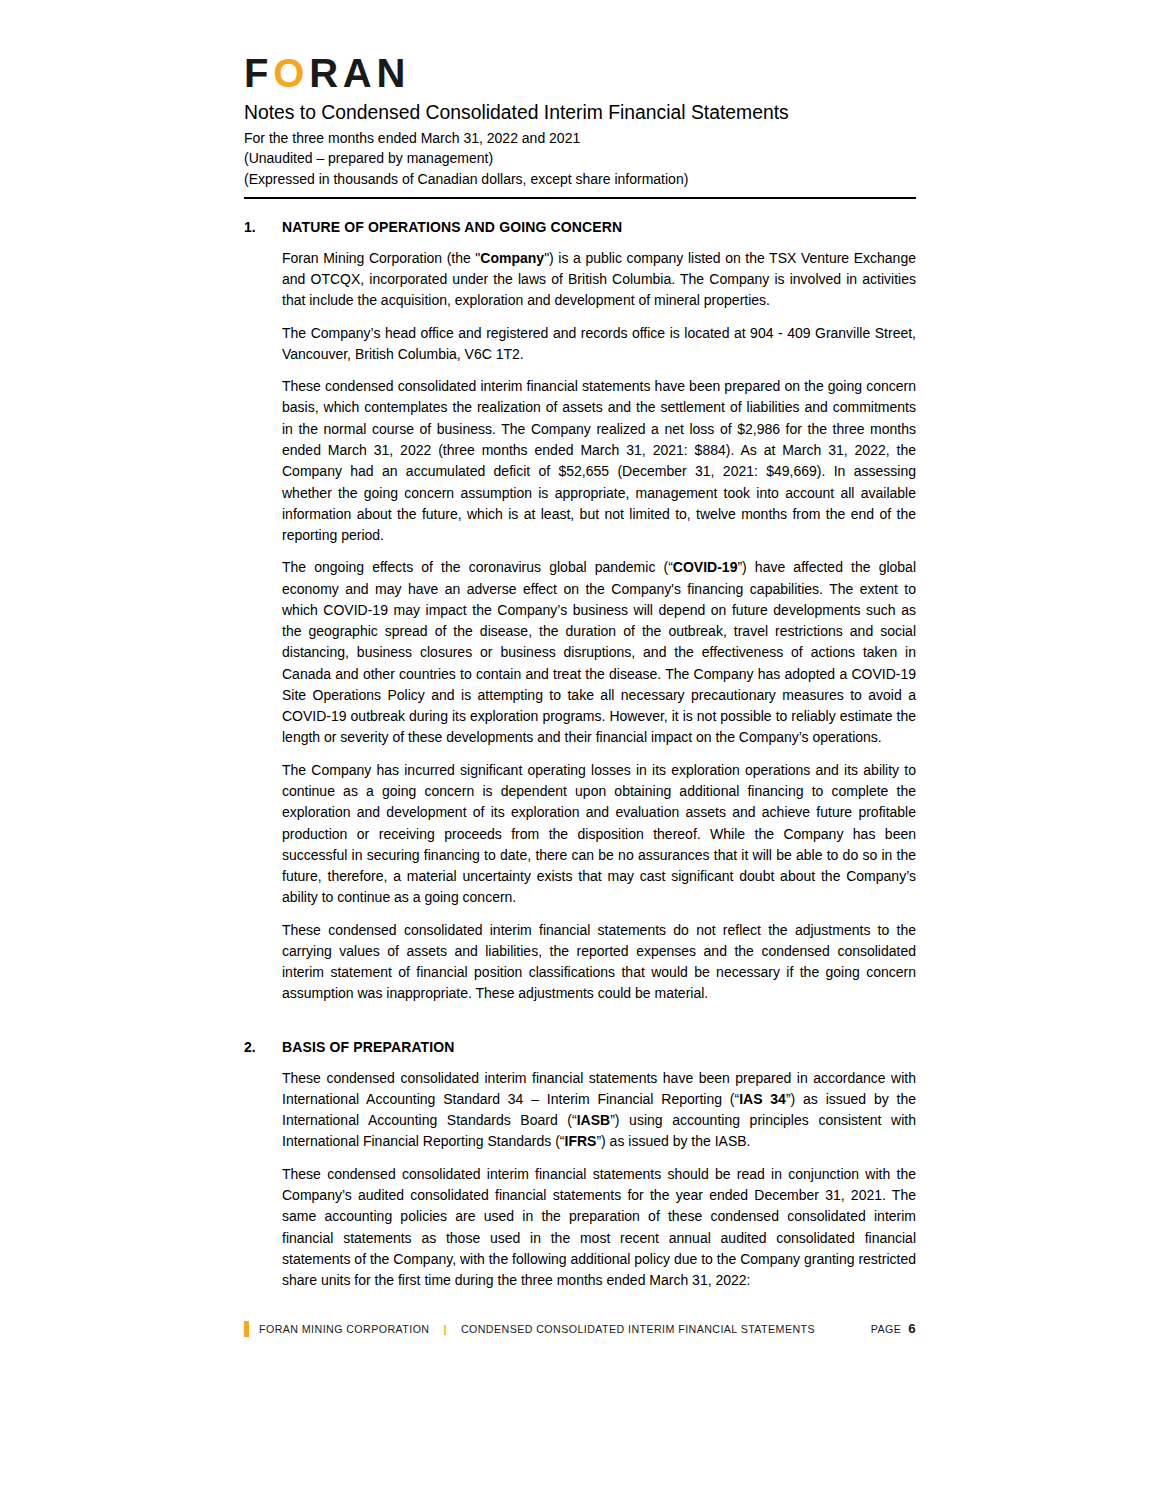FORAN
Notes to Condensed Consolidated Interim Financial Statements
For the three months ended March 31, 2022 and 2021
(Unaudited – prepared by management)
(Expressed in thousands of Canadian dollars, except share information)
1.
NATURE OF OPERATIONS AND GOING CONCERN
Foran Mining Corporation (the "Company") is a public company listed on the TSX Venture Exchange and OTCQX, incorporated under the laws of British Columbia. The Company is involved in activities that include the acquisition, exploration and development of mineral properties.
The Company’s head office and registered and records office is located at 904 - 409 Granville Street, Vancouver, British Columbia, V6C 1T2.
These condensed consolidated interim financial statements have been prepared on the going concern basis, which contemplates the realization of assets and the settlement of liabilities and commitments in the normal course of business. The Company realized a net loss of $2,986 for the three months ended March 31, 2022 (three months ended March 31, 2021: $884). As at March 31, 2022, the Company had an accumulated deficit of $52,655 (December 31, 2021: $49,669). In assessing whether the going concern assumption is appropriate, management took into account all available information about the future, which is at least, but not limited to, twelve months from the end of the reporting period.
The ongoing effects of the coronavirus global pandemic (“COVID-19”) have affected the global economy and may have an adverse effect on the Company's financing capabilities. The extent to which COVID-19 may impact the Company’s business will depend on future developments such as the geographic spread of the disease, the duration of the outbreak, travel restrictions and social distancing, business closures or business disruptions, and the effectiveness of actions taken in Canada and other countries to contain and treat the disease. The Company has adopted a COVID-19 Site Operations Policy and is attempting to take all necessary precautionary measures to avoid a COVID-19 outbreak during its exploration programs. However, it is not possible to reliably estimate the length or severity of these developments and their financial impact on the Company’s operations.
The Company has incurred significant operating losses in its exploration operations and its ability to continue as a going concern is dependent upon obtaining additional financing to complete the exploration and development of its exploration and evaluation assets and achieve future profitable production or receiving proceeds from the disposition thereof. While the Company has been successful in securing financing to date, there can be no assurances that it will be able to do so in the future, therefore, a material uncertainty exists that may cast significant doubt about the Company’s ability to continue as a going concern.
These condensed consolidated interim financial statements do not reflect the adjustments to the carrying values of assets and liabilities, the reported expenses and the condensed consolidated interim statement of financial position classifications that would be necessary if the going concern assumption was inappropriate. These adjustments could be material.
2.
BASIS OF PREPARATION
These condensed consolidated interim financial statements have been prepared in accordance with International Accounting Standard 34 – Interim Financial Reporting (“IAS 34”) as issued by the International Accounting Standards Board (“IASB”) using accounting principles consistent with International Financial Reporting Standards (“IFRS”) as issued by the IASB.
These condensed consolidated interim financial statements should be read in conjunction with the Company’s audited consolidated financial statements for the year ended December 31, 2021. The same accounting policies are used in the preparation of these condensed consolidated interim financial statements as those used in the most recent annual audited consolidated financial statements of the Company, with the following additional policy due to the Company granting restricted share units for the first time during the three months ended March 31, 2022:
FORAN MINING CORPORATION|CONDENSED CONSOLIDATED INTERIM FINANCIAL STATEMENTS
PAGE 6